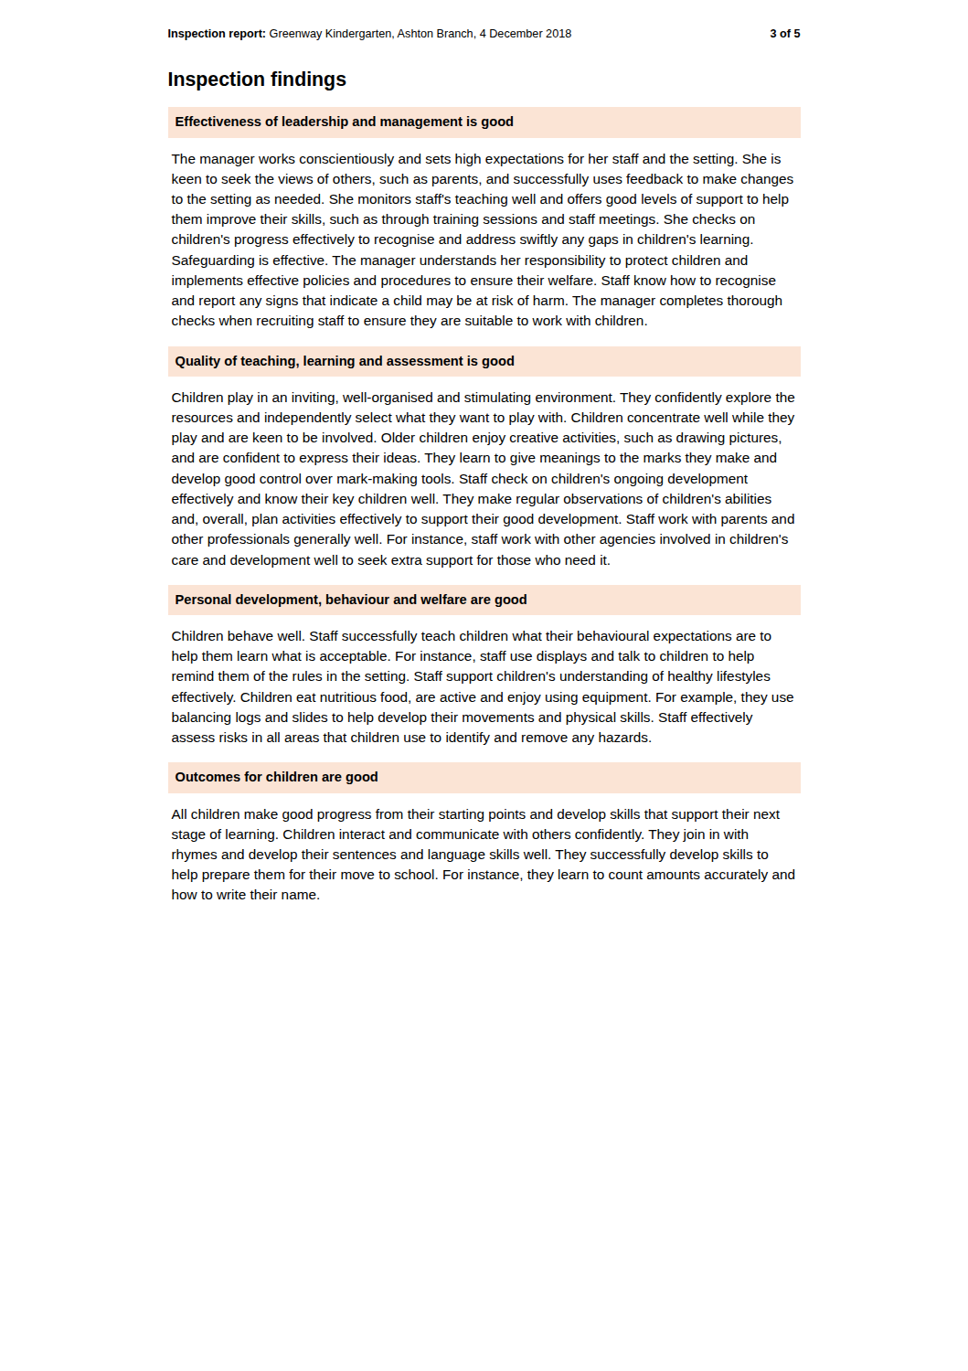Inspection report: Greenway Kindergarten, Ashton Branch, 4 December 2018
3 of 5
Inspection findings
Effectiveness of leadership and management is good
The manager works conscientiously and sets high expectations for her staff and the setting. She is keen to seek the views of others, such as parents, and successfully uses feedback to make changes to the setting as needed. She monitors staff's teaching well and offers good levels of support to help them improve their skills, such as through training sessions and staff meetings. She checks on children's progress effectively to recognise and address swiftly any gaps in children's learning. Safeguarding is effective. The manager understands her responsibility to protect children and implements effective policies and procedures to ensure their welfare. Staff know how to recognise and report any signs that indicate a child may be at risk of harm. The manager completes thorough checks when recruiting staff to ensure they are suitable to work with children.
Quality of teaching, learning and assessment is good
Children play in an inviting, well-organised and stimulating environment. They confidently explore the resources and independently select what they want to play with. Children concentrate well while they play and are keen to be involved. Older children enjoy creative activities, such as drawing pictures, and are confident to express their ideas. They learn to give meanings to the marks they make and develop good control over mark-making tools. Staff check on children's ongoing development effectively and know their key children well. They make regular observations of children's abilities and, overall, plan activities effectively to support their good development. Staff work with parents and other professionals generally well. For instance, staff work with other agencies involved in children's care and development well to seek extra support for those who need it.
Personal development, behaviour and welfare are good
Children behave well. Staff successfully teach children what their behavioural expectations are to help them learn what is acceptable. For instance, staff use displays and talk to children to help remind them of the rules in the setting. Staff support children's understanding of healthy lifestyles effectively. Children eat nutritious food, are active and enjoy using equipment. For example, they use balancing logs and slides to help develop their movements and physical skills. Staff effectively assess risks in all areas that children use to identify and remove any hazards.
Outcomes for children are good
All children make good progress from their starting points and develop skills that support their next stage of learning. Children interact and communicate with others confidently. They join in with rhymes and develop their sentences and language skills well. They successfully develop skills to help prepare them for their move to school. For instance, they learn to count amounts accurately and how to write their name.